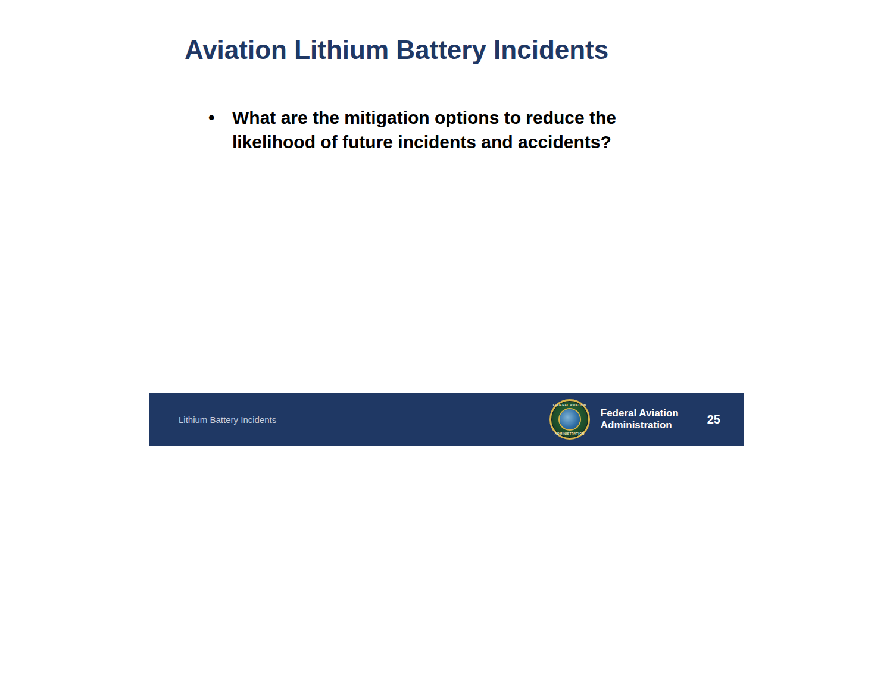Aviation Lithium Battery Incidents
What are the mitigation options to reduce the likelihood of future incidents and accidents?
Lithium Battery Incidents
FEDERAL AVIATION
ADMINISTRATION
Federal Aviation
Administration
25